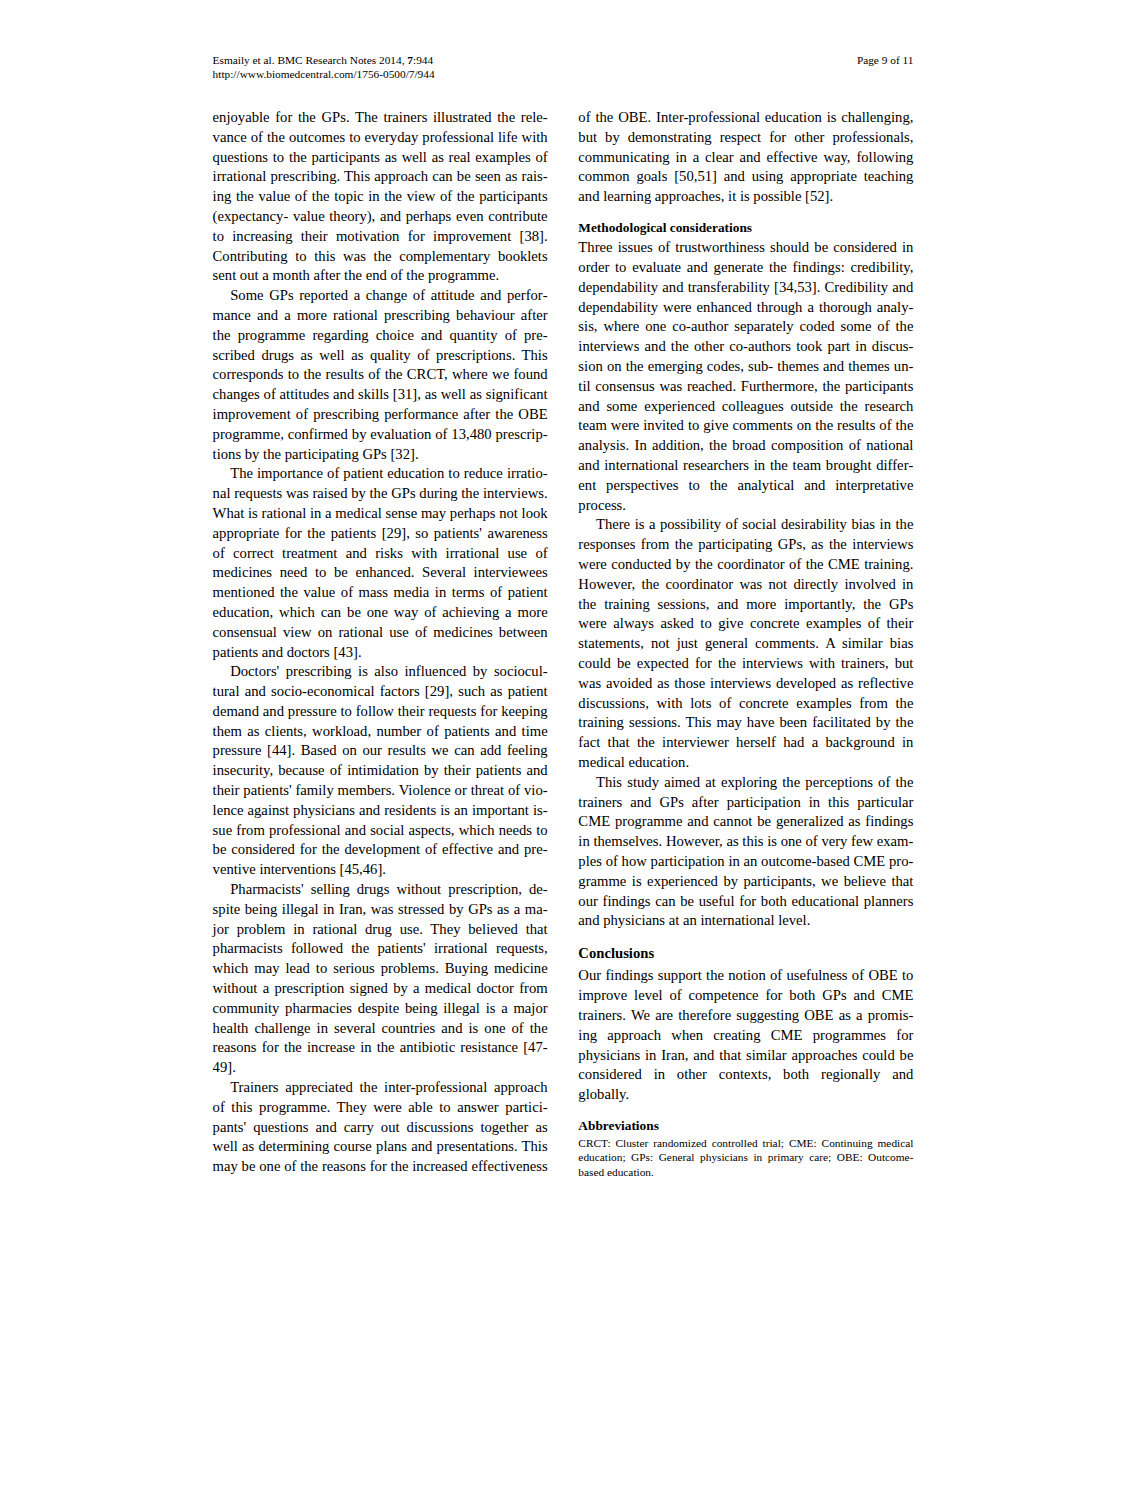Esmaily et al. BMC Research Notes 2014, 7:944
http://www.biomedcentral.com/1756-0500/7/944
Page 9 of 11
enjoyable for the GPs. The trainers illustrated the relevance of the outcomes to everyday professional life with questions to the participants as well as real examples of irrational prescribing. This approach can be seen as raising the value of the topic in the view of the participants (expectancy- value theory), and perhaps even contribute to increasing their motivation for improvement [38]. Contributing to this was the complementary booklets sent out a month after the end of the programme.
Some GPs reported a change of attitude and performance and a more rational prescribing behaviour after the programme regarding choice and quantity of prescribed drugs as well as quality of prescriptions. This corresponds to the results of the CRCT, where we found changes of attitudes and skills [31], as well as significant improvement of prescribing performance after the OBE programme, confirmed by evaluation of 13,480 prescriptions by the participating GPs [32].
The importance of patient education to reduce irrational requests was raised by the GPs during the interviews. What is rational in a medical sense may perhaps not look appropriate for the patients [29], so patients' awareness of correct treatment and risks with irrational use of medicines need to be enhanced. Several interviewees mentioned the value of mass media in terms of patient education, which can be one way of achieving a more consensual view on rational use of medicines between patients and doctors [43].
Doctors' prescribing is also influenced by sociocultural and socio-economical factors [29], such as patient demand and pressure to follow their requests for keeping them as clients, workload, number of patients and time pressure [44]. Based on our results we can add feeling insecurity, because of intimidation by their patients and their patients' family members. Violence or threat of violence against physicians and residents is an important issue from professional and social aspects, which needs to be considered for the development of effective and preventive interventions [45,46].
Pharmacists' selling drugs without prescription, despite being illegal in Iran, was stressed by GPs as a major problem in rational drug use. They believed that pharmacists followed the patients' irrational requests, which may lead to serious problems. Buying medicine without a prescription signed by a medical doctor from community pharmacies despite being illegal is a major health challenge in several countries and is one of the reasons for the increase in the antibiotic resistance [47-49].
Trainers appreciated the inter-professional approach of this programme. They were able to answer participants' questions and carry out discussions together as well as determining course plans and presentations. This may be one of the reasons for the increased effectiveness of the OBE. Inter-professional education is challenging, but by demonstrating respect for other professionals, communicating in a clear and effective way, following common goals [50,51] and using appropriate teaching and learning approaches, it is possible [52].
Methodological considerations
Three issues of trustworthiness should be considered in order to evaluate and generate the findings: credibility, dependability and transferability [34,53]. Credibility and dependability were enhanced through a thorough analysis, where one co-author separately coded some of the interviews and the other co-authors took part in discussion on the emerging codes, sub- themes and themes until consensus was reached. Furthermore, the participants and some experienced colleagues outside the research team were invited to give comments on the results of the analysis. In addition, the broad composition of national and international researchers in the team brought different perspectives to the analytical and interpretative process.
There is a possibility of social desirability bias in the responses from the participating GPs, as the interviews were conducted by the coordinator of the CME training. However, the coordinator was not directly involved in the training sessions, and more importantly, the GPs were always asked to give concrete examples of their statements, not just general comments. A similar bias could be expected for the interviews with trainers, but was avoided as those interviews developed as reflective discussions, with lots of concrete examples from the training sessions. This may have been facilitated by the fact that the interviewer herself had a background in medical education.
This study aimed at exploring the perceptions of the trainers and GPs after participation in this particular CME programme and cannot be generalized as findings in themselves. However, as this is one of very few examples of how participation in an outcome-based CME programme is experienced by participants, we believe that our findings can be useful for both educational planners and physicians at an international level.
Conclusions
Our findings support the notion of usefulness of OBE to improve level of competence for both GPs and CME trainers. We are therefore suggesting OBE as a promising approach when creating CME programmes for physicians in Iran, and that similar approaches could be considered in other contexts, both regionally and globally.
Abbreviations
CRCT: Cluster randomized controlled trial; CME: Continuing medical education; GPs: General physicians in primary care; OBE: Outcome-based education.